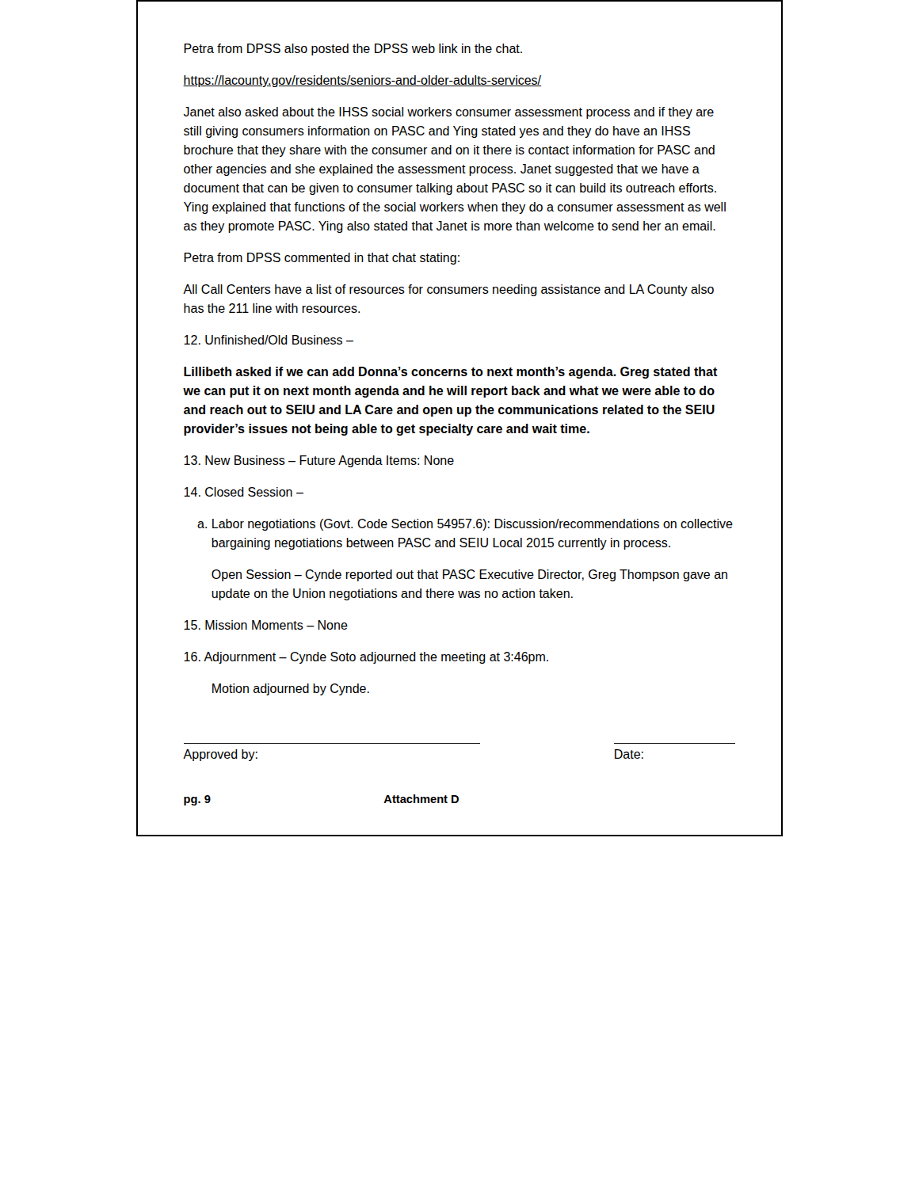Petra from DPSS also posted the DPSS web link in the chat.
https://lacounty.gov/residents/seniors-and-older-adults-services/
Janet also asked about the IHSS social workers consumer assessment process and if they are still giving consumers information on PASC and Ying stated yes and they do have an IHSS brochure that they share with the consumer and on it there is contact information for PASC and other agencies and she explained the assessment process. Janet suggested that we have a document that can be given to consumer talking about PASC so it can build its outreach efforts. Ying explained that functions of the social workers when they do a consumer assessment as well as they promote PASC. Ying also stated that Janet is more than welcome to send her an email.
Petra from DPSS commented in that chat stating:
All Call Centers have a list of resources for consumers needing assistance and LA County also has the 211 line with resources.
12. Unfinished/Old Business –
Lillibeth asked if we can add Donna’s concerns to next month’s agenda. Greg stated that we can put it on next month agenda and he will report back and what we were able to do and reach out to SEIU and LA Care and open up the communications related to the SEIU provider’s issues not being able to get specialty care and wait time.
13. New Business – Future Agenda Items: None
14. Closed Session –
Labor negotiations (Govt. Code Section 54957.6): Discussion/recommendations on collective bargaining negotiations between PASC and SEIU Local 2015 currently in process.
Open Session – Cynde reported out that PASC Executive Director, Greg Thompson gave an update on the Union negotiations and there was no action taken.
15. Mission Moments – None
16. Adjournment – Cynde Soto adjourned the meeting at 3:46pm.
Motion adjourned by Cynde.
Approved by:
Date:
pg. 9
Attachment D